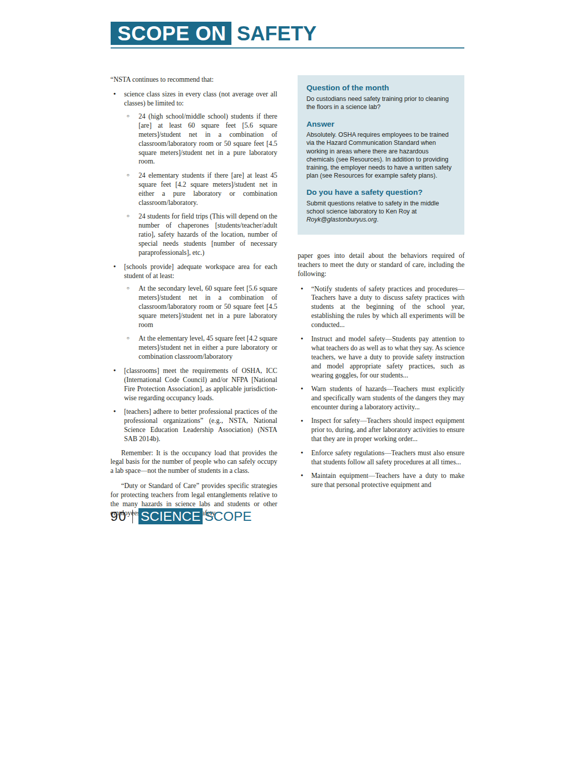SCOPE ON
SAFETY
“NSTA continues to recommend that:
science class sizes in every class (not average over all classes) be limited to:
24 (high school/middle school) students if there [are] at least 60 square feet [5.6 square meters]/student net in a combination of classroom/laboratory room or 50 square feet [4.5 square meters]/student net in a pure laboratory room.
24 elementary students if there [are] at least 45 square feet [4.2 square meters]/student net in either a pure laboratory or combination classroom/laboratory.
24 students for field trips (This will depend on the number of chaperones [students/teacher/adult ratio], safety hazards of the location, number of special needs students [number of necessary paraprofessionals], etc.)
[schools provide] adequate workspace area for each student of at least:
At the secondary level, 60 square feet [5.6 square meters]/student net in a combination of classroom/laboratory room or 50 square feet [4.5 square meters]/student net in a pure laboratory room
At the elementary level, 45 square feet [4.2 square meters]/student net in either a pure laboratory or combination classroom/laboratory
[classrooms] meet the requirements of OSHA, ICC (International Code Council) and/or NFPA [National Fire Protection Association], as applicable jurisdiction-wise regarding occupancy loads.
[teachers] adhere to better professional practices of the professional organizations” (e.g., NSTA, National Science Education Leadership Association) (NSTA SAB 2014b).
Remember: It is the occupancy load that provides the legal basis for the number of people who can safely occupy a lab space—not the number of students in a class.
“Duty or Standard of Care” provides specific strategies for protecting teachers from legal entanglements relative to the many hazards in science labs and students or other employees getting injured. This safety
Question of the month
Do custodians need safety training prior to cleaning the floors in a science lab?
Answer
Absolutely. OSHA requires employees to be trained via the Hazard Communication Standard when working in areas where there are hazardous chemicals (see Resources). In addition to providing training, the employer needs to have a written safety plan (see Resources for example safety plans).
Do you have a safety question?
Submit questions relative to safety in the middle school science laboratory to Ken Roy at Royk@glastonburyus.org.
paper goes into detail about the behaviors required of teachers to meet the duty or standard of care, including the following:
“Notify students of safety practices and procedures—Teachers have a duty to discuss safety practices with students at the beginning of the school year, establishing the rules by which all experiments will be conducted...
Instruct and model safety—Students pay attention to what teachers do as well as to what they say. As science teachers, we have a duty to provide safety instruction and model appropriate safety practices, such as wearing goggles, for our students...
Warn students of hazards—Teachers must explicitly and specifically warn students of the dangers they may encounter during a laboratory activity...
Inspect for safety—Teachers should inspect equipment prior to, during, and after laboratory activities to ensure that they are in proper working order...
Enforce safety regulations—Teachers must also ensure that students follow all safety procedures at all times...
Maintain equipment—Teachers have a duty to make sure that personal protective equipment and
90
SCIENCE SCOPE